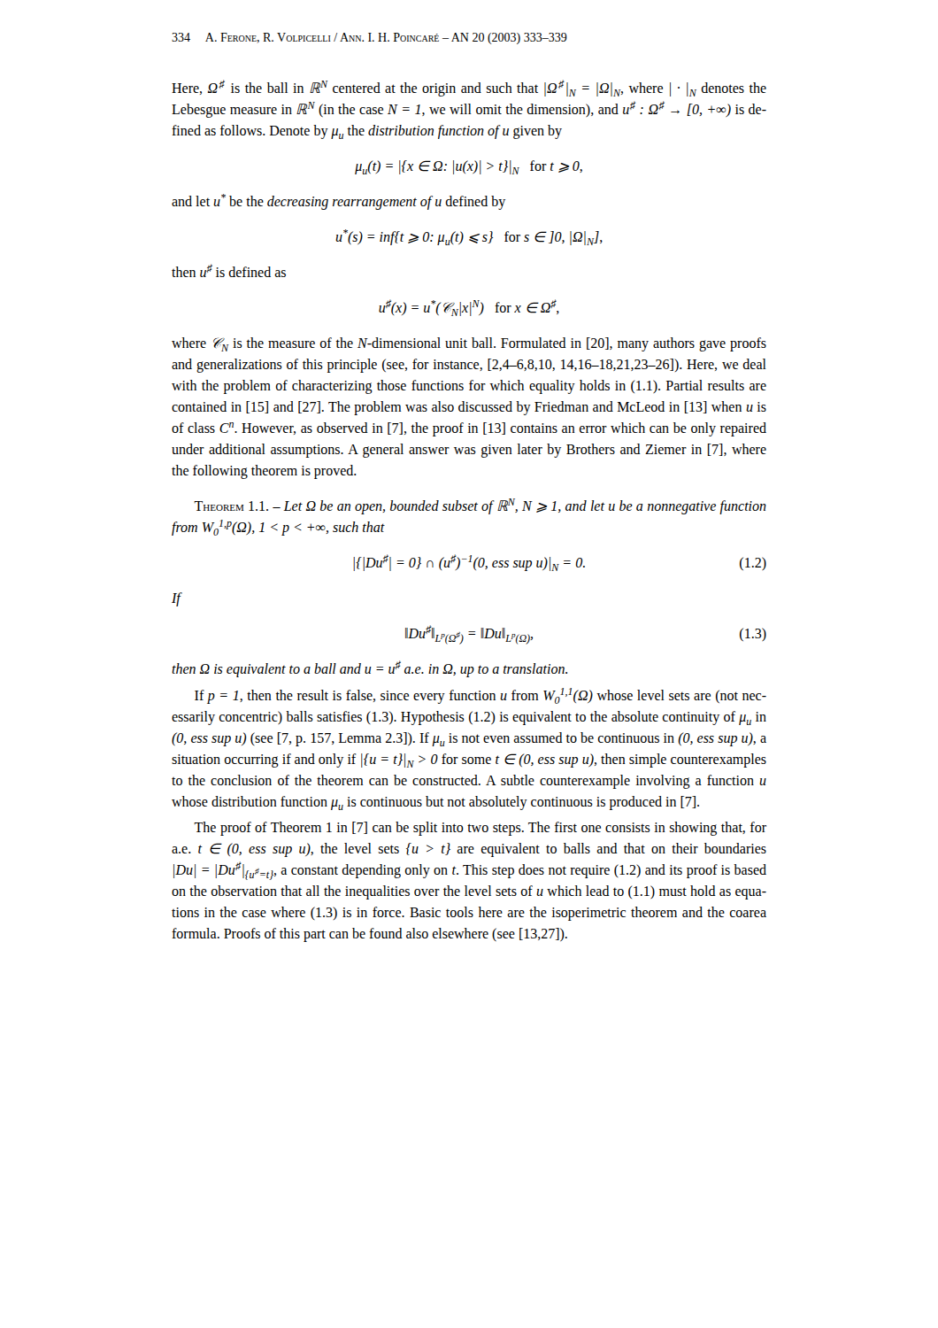334 A. Ferone, R. Volpicelli / Ann. I. H. Poincaré – AN 20 (2003) 333–339
Here, Ω♯ is the ball in ℝN centered at the origin and such that |Ω♯|N = |Ω|N, where | · |N denotes the Lebesgue measure in ℝN (in the case N = 1, we will omit the dimension), and u♯ : Ω♯ → [0, +∞) is defined as follows. Denote by μu the distribution function of u given by
μu(t) = |{x ∈ Ω: |u(x)| > t}|N for t ⩾ 0,
and let u* be the decreasing rearrangement of u defined by
u*(s) = inf{t ⩾ 0: μu(t) ⩽ s} for s ∈ ]0, |Ω|N],
then u♯ is defined as
u♯(x) = u*(𝒞N|x|N) for x ∈ Ω♯,
where 𝒞N is the measure of the N-dimensional unit ball. Formulated in [20], many authors gave proofs and generalizations of this principle (see, for instance, [2,4–6,8,10, 14,16–18,21,23–26]). Here, we deal with the problem of characterizing those functions for which equality holds in (1.1). Partial results are contained in [15] and [27]. The problem was also discussed by Friedman and McLeod in [13] when u is of class Cn. However, as observed in [7], the proof in [13] contains an error which can be only repaired under additional assumptions. A general answer was given later by Brothers and Ziemer in [7], where the following theorem is proved.
Theorem 1.1. – Let Ω be an open, bounded subset of ℝN, N ⩾ 1, and let u be a nonnegative function from W01,p(Ω), 1 < p < +∞, such that
|{|Du♯| = 0} ∩ (u♯)−1(0, ess sup u)|N = 0. (1.2)
If
‖Du♯‖Lp(Ω♯) = ‖Du‖Lp(Ω), (1.3)
then Ω is equivalent to a ball and u = u♯ a.e. in Ω, up to a translation.
If p = 1, then the result is false, since every function u from W01,1(Ω) whose level sets are (not necessarily concentric) balls satisfies (1.3). Hypothesis (1.2) is equivalent to the absolute continuity of μu in (0, ess sup u) (see [7, p. 157, Lemma 2.3]). If μu is not even assumed to be continuous in (0, ess sup u), a situation occurring if and only if |{u = t}|N > 0 for some t ∈ (0, ess sup u), then simple counterexamples to the conclusion of the theorem can be constructed. A subtle counterexample involving a function u whose distribution function μu is continuous but not absolutely continuous is produced in [7].
The proof of Theorem 1 in [7] can be split into two steps. The first one consists in showing that, for a.e. t ∈ (0, ess sup u), the level sets {u > t} are equivalent to balls and that on their boundaries |Du| = |Du♯|{u♯=t}, a constant depending only on t. This step does not require (1.2) and its proof is based on the observation that all the inequalities over the level sets of u which lead to (1.1) must hold as equations in the case where (1.3) is in force. Basic tools here are the isoperimetric theorem and the coarea formula. Proofs of this part can be found also elsewhere (see [13,27]).